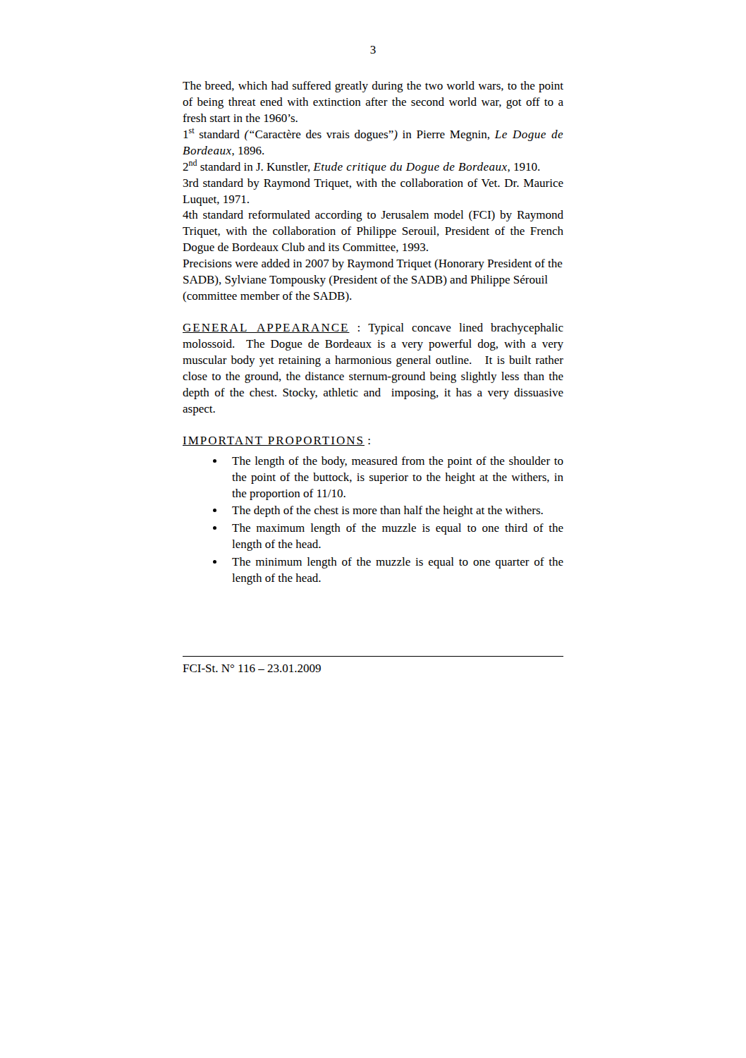3
The breed, which had suffered greatly during the two world wars, to the point of being threat ened with extinction after the second world war, got off to a fresh start in the 1960’s.
1st standard (“Caractère des vrais dogues”) in Pierre Megnin, Le Dogue de Bordeaux, 1896.
2nd standard in J. Kunstler, Etude critique du Dogue de Bordeaux, 1910.
3rd standard by Raymond Triquet, with the collaboration of Vet. Dr. Maurice Luquet, 1971.
4th standard reformulated according to Jerusalem model (FCI) by Raymond Triquet, with the collaboration of Philippe Serouil, President of the French Dogue de Bordeaux Club and its Committee, 1993.
Precisions were added in 2007 by Raymond Triquet (Honorary President of the SADB), Sylviane Tompousky (President of the SADB) and Philippe Sérouil (committee member of the SADB).
GENERAL APPEARANCE : Typical concave lined brachycephalic molossoid. The Dogue de Bordeaux is a very powerful dog, with a very muscular body yet retaining a harmonious general outline. It is built rather close to the ground, the distance sternum-ground being slightly less than the depth of the chest. Stocky, athletic and imposing, it has a very dissuasive aspect.
IMPORTANT PROPORTIONS :
The length of the body, measured from the point of the shoulder to the point of the buttock, is superior to the height at the withers, in the proportion of 11/10.
The depth of the chest is more than half the height at the withers.
The maximum length of the muzzle is equal to one third of the length of the head.
The minimum length of the muzzle is equal to one quarter of the length of the head.
FCI-St. N° 116 – 23.01.2009